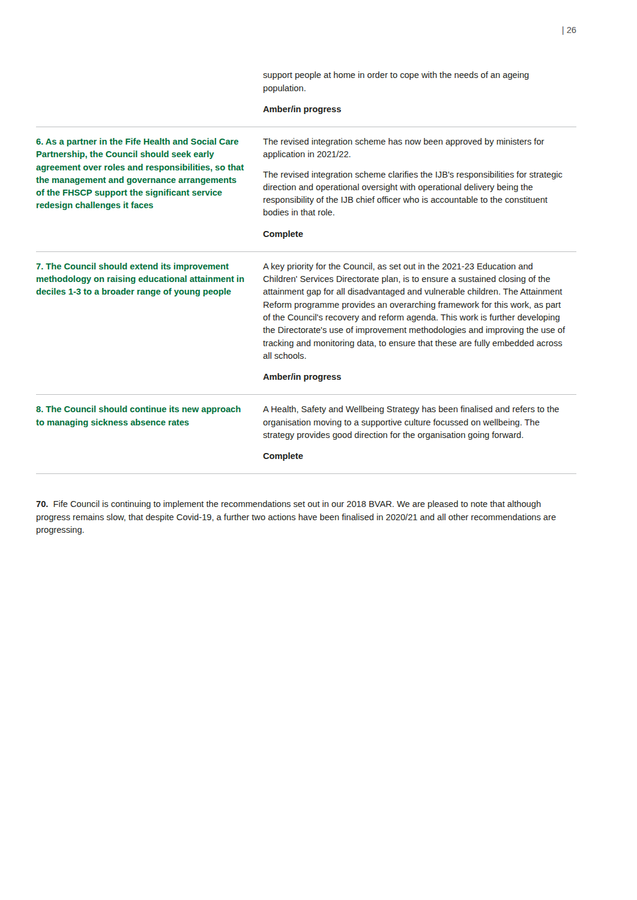| 26
| | support people at home in order to cope with the needs of an ageing population. Amber/in progress |
| 6. As a partner in the Fife Health and Social Care Partnership, the Council should seek early agreement over roles and responsibilities, so that the management and governance arrangements of the FHSCP support the significant service redesign challenges it faces | The revised integration scheme has now been approved by ministers for application in 2021/22. The revised integration scheme clarifies the IJB's responsibilities for strategic direction and operational oversight with operational delivery being the responsibility of the IJB chief officer who is accountable to the constituent bodies in that role. Complete |
| 7. The Council should extend its improvement methodology on raising educational attainment in deciles 1-3 to a broader range of young people | A key priority for the Council, as set out in the 2021-23 Education and Children' Services Directorate plan, is to ensure a sustained closing of the attainment gap for all disadvantaged and vulnerable children. The Attainment Reform programme provides an overarching framework for this work, as part of the Council's recovery and reform agenda. This work is further developing the Directorate's use of improvement methodologies and improving the use of tracking and monitoring data, to ensure that these are fully embedded across all schools. Amber/in progress |
| 8. The Council should continue its new approach to managing sickness absence rates | A Health, Safety and Wellbeing Strategy has been finalised and refers to the organisation moving to a supportive culture focussed on wellbeing. The strategy provides good direction for the organisation going forward. Complete |
70. Fife Council is continuing to implement the recommendations set out in our 2018 BVAR. We are pleased to note that although progress remains slow, that despite Covid-19, a further two actions have been finalised in 2020/21 and all other recommendations are progressing.